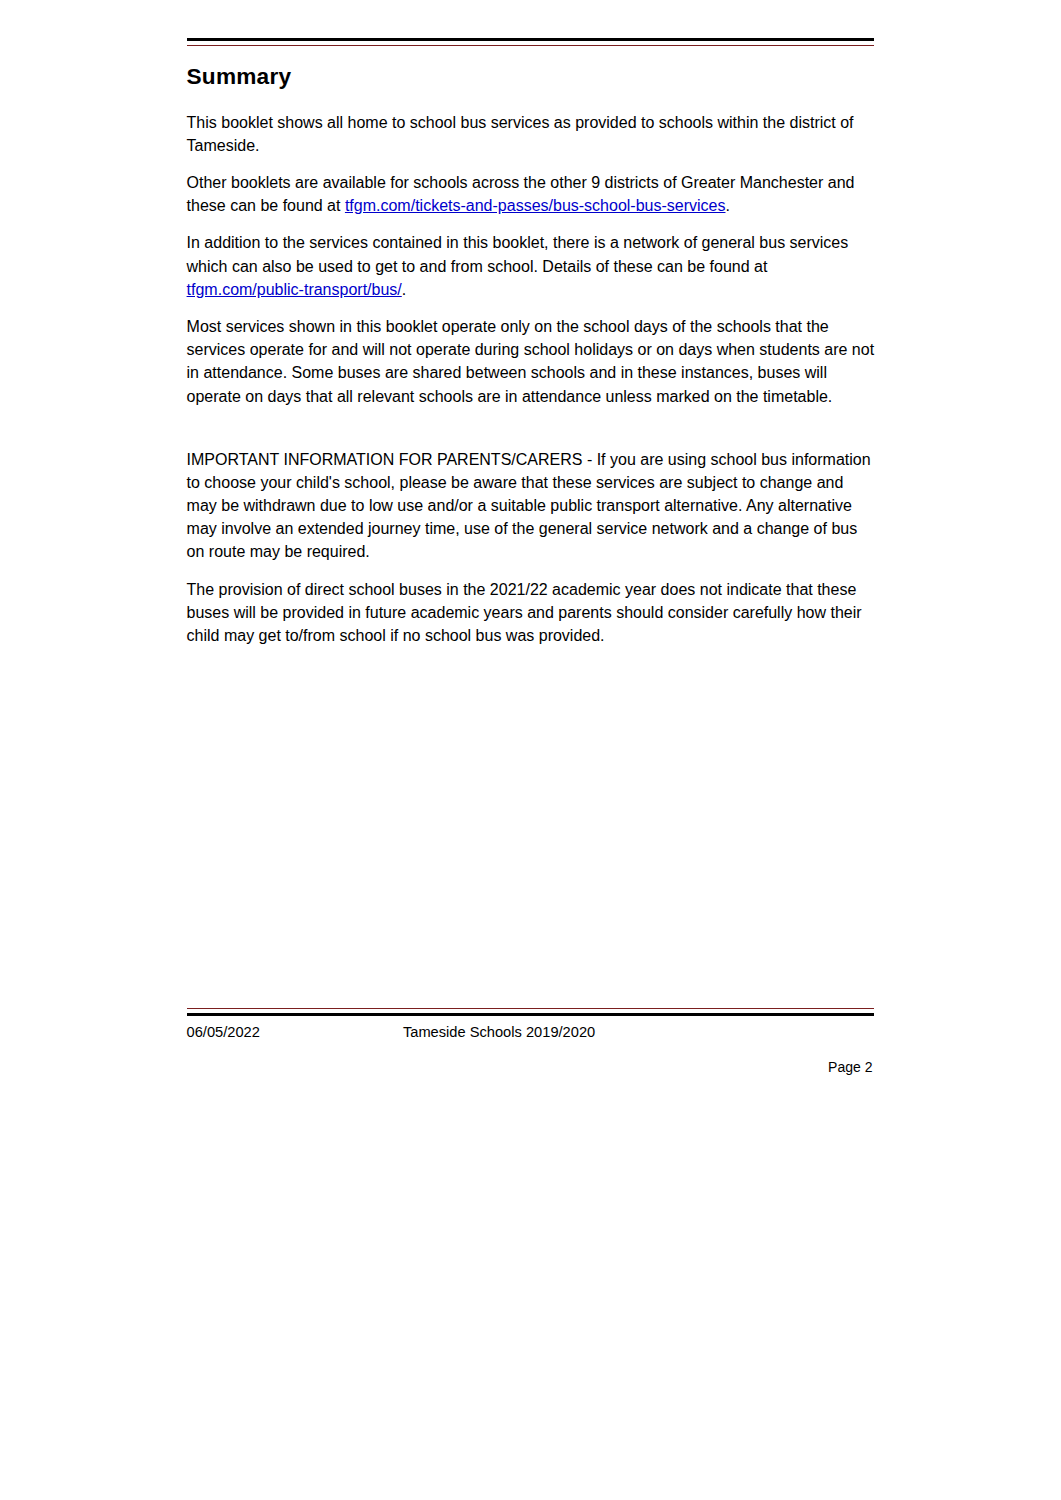Summary
This booklet shows all home to school bus services as provided to schools within the district of Tameside.
Other booklets are available for schools across the other 9 districts of Greater Manchester and these can be found at tfgm.com/tickets-and-passes/bus-school-bus-services.
In addition to the services contained in this booklet, there is a network of general bus services which can also be used to get to and from school. Details of these can be found at tfgm.com/public-transport/bus/.
Most services shown in this booklet operate only on the school days of the schools that the services operate for and will not operate during school holidays or on days when students are not in attendance. Some buses are shared between schools and in these instances, buses will operate on days that all relevant schools are in attendance unless marked on the timetable.
IMPORTANT INFORMATION FOR PARENTS/CARERS - If you are using school bus information to choose your child's school, please be aware that these services are subject to change and may be withdrawn due to low use and/or a suitable public transport alternative. Any alternative may involve an extended journey time, use of the general service network and a change of bus on route may be required.
The provision of direct school buses in the 2021/22 academic year does not indicate that these buses will be provided in future academic years and parents should consider carefully how their child may get to/from school if no school bus was provided.
06/05/2022
Tameside Schools 2019/2020
Page 2